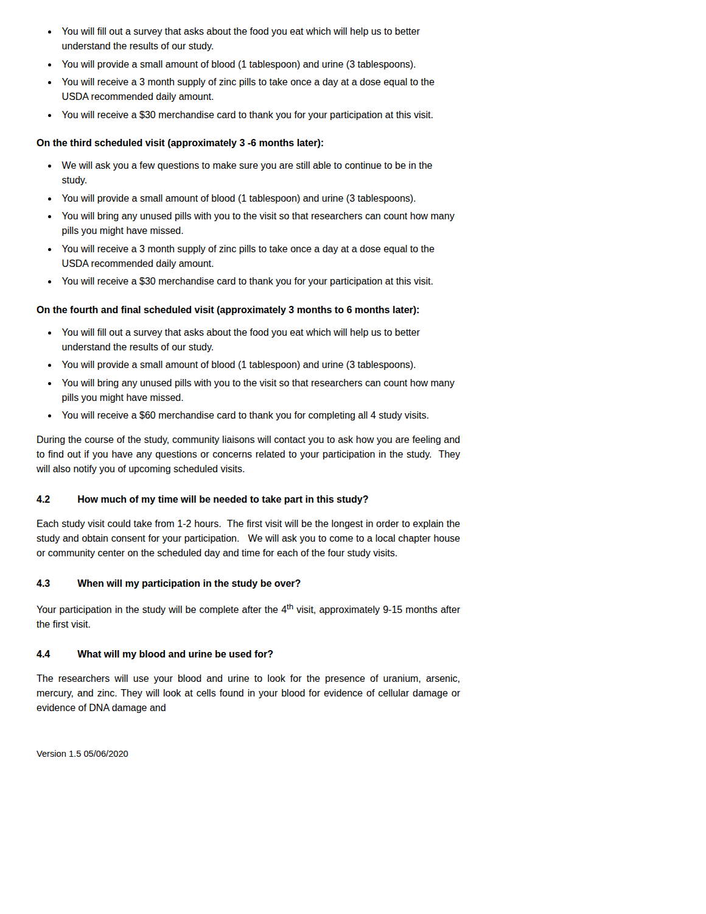You will fill out a survey that asks about the food you eat which will help us to better understand the results of our study.
You will provide a small amount of blood (1 tablespoon) and urine (3 tablespoons).
You will receive a 3 month supply of zinc pills to take once a day at a dose equal to the USDA recommended daily amount.
You will receive a $30 merchandise card to thank you for your participation at this visit.
On the third scheduled visit (approximately 3 -6 months later):
We will ask you a few questions to make sure you are still able to continue to be in the study.
You will provide a small amount of blood (1 tablespoon) and urine (3 tablespoons).
You will bring any unused pills with you to the visit so that researchers can count how many pills you might have missed.
You will receive a 3 month supply of zinc pills to take once a day at a dose equal to the USDA recommended daily amount.
You will receive a $30 merchandise card to thank you for your participation at this visit.
On the fourth and final scheduled visit (approximately 3 months to 6 months later):
You will fill out a survey that asks about the food you eat which will help us to better understand the results of our study.
You will provide a small amount of blood (1 tablespoon) and urine (3 tablespoons).
You will bring any unused pills with you to the visit so that researchers can count how many pills you might have missed.
You will receive a $60 merchandise card to thank you for completing all 4 study visits.
During the course of the study, community liaisons will contact you to ask how you are feeling and to find out if you have any questions or concerns related to your participation in the study. They will also notify you of upcoming scheduled visits.
4.2 How much of my time will be needed to take part in this study?
Each study visit could take from 1-2 hours. The first visit will be the longest in order to explain the study and obtain consent for your participation. We will ask you to come to a local chapter house or community center on the scheduled day and time for each of the four study visits.
4.3 When will my participation in the study be over?
Your participation in the study will be complete after the 4th visit, approximately 9-15 months after the first visit.
4.4 What will my blood and urine be used for?
The researchers will use your blood and urine to look for the presence of uranium, arsenic, mercury, and zinc. They will look at cells found in your blood for evidence of cellular damage or evidence of DNA damage and
Version 1.5 05/06/2020